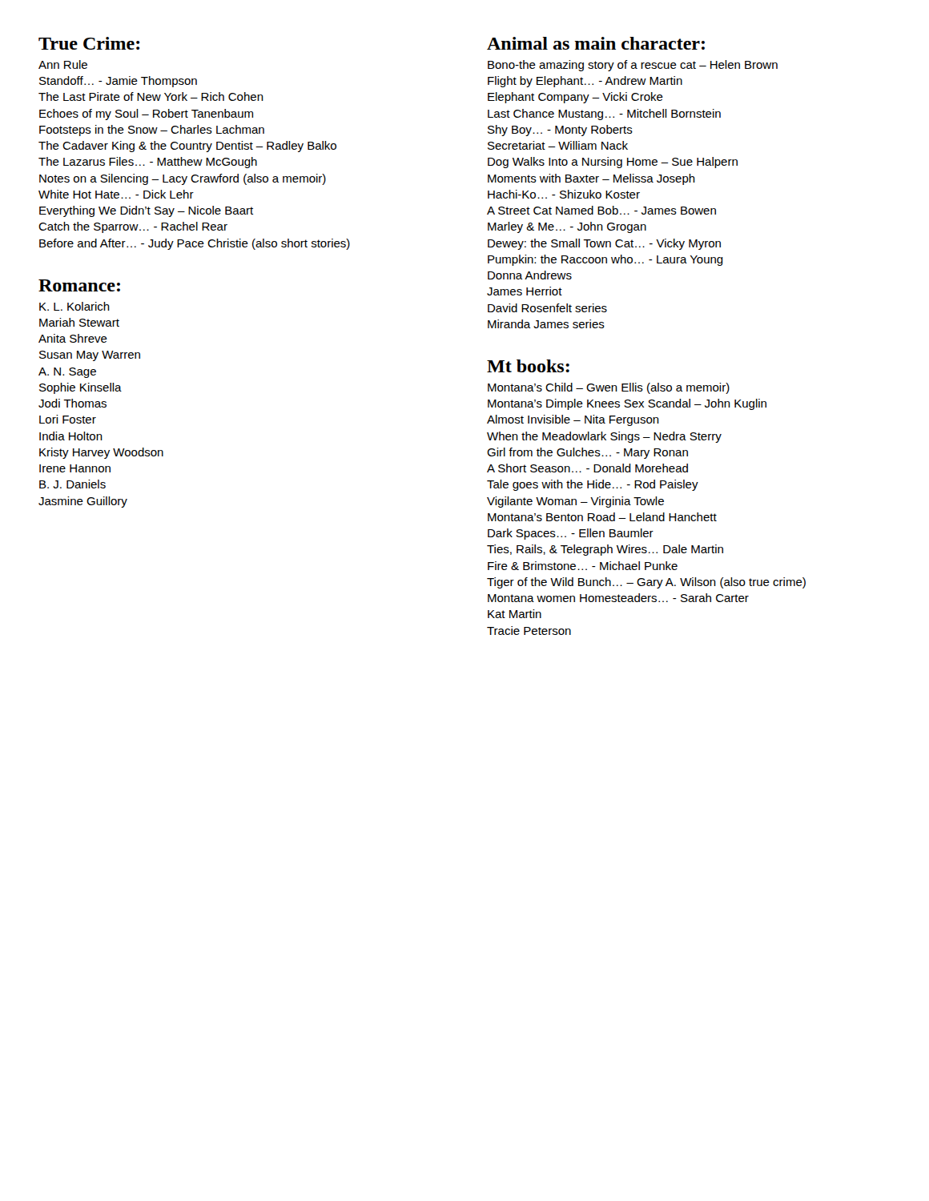True Crime:
Ann Rule
Standoff… - Jamie Thompson
The Last Pirate of New York – Rich Cohen
Echoes of my Soul – Robert Tanenbaum
Footsteps in the Snow – Charles Lachman
The Cadaver King & the Country Dentist – Radley Balko
The Lazarus Files… - Matthew McGough
Notes on a Silencing – Lacy Crawford (also a memoir)
White Hot Hate… - Dick Lehr
Everything We Didn’t Say – Nicole Baart
Catch the Sparrow… - Rachel Rear
Before and After… - Judy Pace Christie (also short stories)
Romance:
K. L. Kolarich
Mariah Stewart
Anita Shreve
Susan May Warren
A. N. Sage
Sophie Kinsella
Jodi Thomas
Lori Foster
India Holton
Kristy Harvey Woodson
Irene Hannon
B. J. Daniels
Jasmine Guillory
Animal as main character:
Bono-the amazing story of a rescue cat – Helen Brown
Flight by Elephant… - Andrew Martin
Elephant Company – Vicki Croke
Last Chance Mustang… - Mitchell Bornstein
Shy Boy… - Monty Roberts
Secretariat – William Nack
Dog Walks Into a Nursing Home – Sue Halpern
Moments with Baxter – Melissa Joseph
Hachi-Ko… - Shizuko Koster
A Street Cat Named Bob… - James Bowen
Marley & Me… - John Grogan
Dewey: the Small Town Cat… - Vicky Myron
Pumpkin: the Raccoon who… - Laura Young
Donna Andrews
James Herriot
David Rosenfelt series
Miranda James series
Mt books:
Montana’s Child – Gwen Ellis (also a memoir)
Montana’s Dimple Knees Sex Scandal – John Kuglin
Almost Invisible – Nita Ferguson
When the Meadowlark Sings – Nedra Sterry
Girl from the Gulches… - Mary Ronan
A Short Season… - Donald Morehead
Tale goes with the Hide… - Rod Paisley
Vigilante Woman – Virginia Towle
Montana’s Benton Road – Leland Hanchett
Dark Spaces… - Ellen Baumler
Ties, Rails, & Telegraph Wires… Dale Martin
Fire & Brimstone… - Michael Punke
Tiger of the Wild Bunch… – Gary A. Wilson (also true crime)
Montana women Homesteaders… - Sarah Carter
Kat Martin
Tracie Peterson